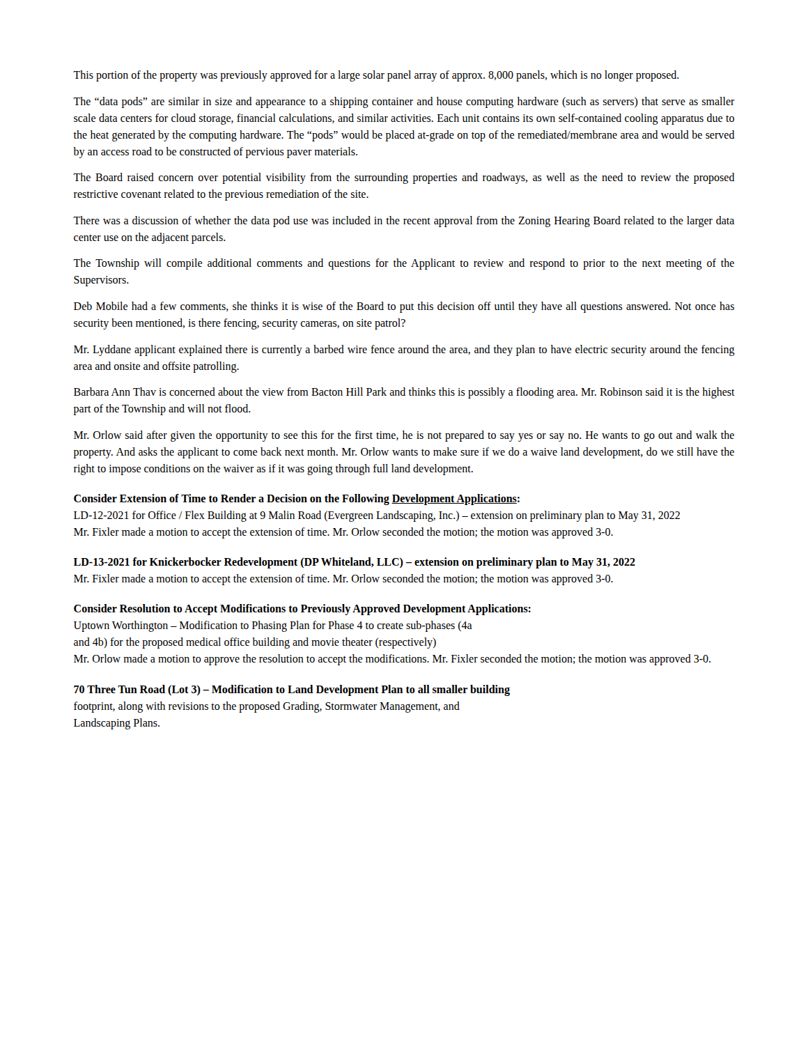This portion of the property was previously approved for a large solar panel array of approx. 8,000 panels, which is no longer proposed.
The “data pods” are similar in size and appearance to a shipping container and house computing hardware (such as servers) that serve as smaller scale data centers for cloud storage, financial calculations, and similar activities. Each unit contains its own self-contained cooling apparatus due to the heat generated by the computing hardware. The “pods” would be placed at-grade on top of the remediated/membrane area and would be served by an access road to be constructed of pervious paver materials.
The Board raised concern over potential visibility from the surrounding properties and roadways, as well as the need to review the proposed restrictive covenant related to the previous remediation of the site.
There was a discussion of whether the data pod use was included in the recent approval from the Zoning Hearing Board related to the larger data center use on the adjacent parcels.
The Township will compile additional comments and questions for the Applicant to review and respond to prior to the next meeting of the Supervisors.
Deb Mobile had a few comments, she thinks it is wise of the Board to put this decision off until they have all questions answered. Not once has security been mentioned, is there fencing, security cameras, on site patrol?
Mr. Lyddane applicant explained there is currently a barbed wire fence around the area, and they plan to have electric security around the fencing area and onsite and offsite patrolling.
Barbara Ann Thav is concerned about the view from Bacton Hill Park and thinks this is possibly a flooding area. Mr. Robinson said it is the highest part of the Township and will not flood.
Mr. Orlow said after given the opportunity to see this for the first time, he is not prepared to say yes or say no. He wants to go out and walk the property. And asks the applicant to come back next month. Mr. Orlow wants to make sure if we do a waive land development, do we still have the right to impose conditions on the waiver as if it was going through full land development.
Consider Extension of Time to Render a Decision on the Following Development Applications:
LD-12-2021 for Office / Flex Building at 9 Malin Road (Evergreen Landscaping, Inc.) – extension on preliminary plan to May 31, 2022
Mr. Fixler made a motion to accept the extension of time. Mr. Orlow seconded the motion; the motion was approved 3-0.
LD-13-2021 for Knickerbocker Redevelopment (DP Whiteland, LLC) – extension on preliminary plan to May 31, 2022
Mr. Fixler made a motion to accept the extension of time. Mr. Orlow seconded the motion; the motion was approved 3-0.
Consider Resolution to Accept Modifications to Previously Approved Development Applications:
Uptown Worthington – Modification to Phasing Plan for Phase 4 to create sub-phases (4a
and 4b) for the proposed medical office building and movie theater (respectively)
Mr. Orlow made a motion to approve the resolution to accept the modifications. Mr. Fixler seconded the motion; the motion was approved 3-0.
70 Three Tun Road (Lot 3) – Modification to Land Development Plan to all smaller building
footprint, along with revisions to the proposed Grading, Stormwater Management, and
Landscaping Plans.